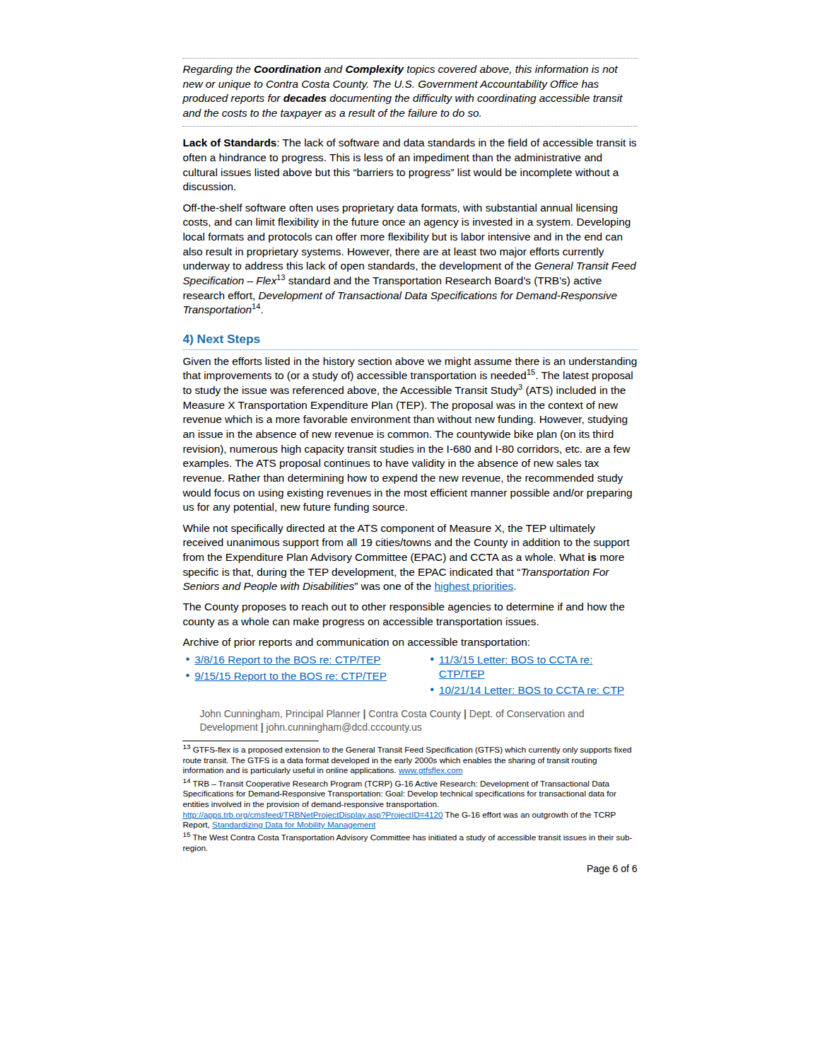Regarding the Coordination and Complexity topics covered above, this information is not new or unique to Contra Costa County. The U.S. Government Accountability Office has produced reports for decades documenting the difficulty with coordinating accessible transit and the costs to the taxpayer as a result of the failure to do so.
Lack of Standards: The lack of software and data standards in the field of accessible transit is often a hindrance to progress. This is less of an impediment than the administrative and cultural issues listed above but this “barriers to progress” list would be incomplete without a discussion.
Off-the-shelf software often uses proprietary data formats, with substantial annual licensing costs, and can limit flexibility in the future once an agency is invested in a system. Developing local formats and protocols can offer more flexibility but is labor intensive and in the end can also result in proprietary systems. However, there are at least two major efforts currently underway to address this lack of open standards, the development of the General Transit Feed Specification – Flex13 standard and the Transportation Research Board’s (TRB’s) active research effort, Development of Transactional Data Specifications for Demand-Responsive Transportation14.
4) Next Steps
Given the efforts listed in the history section above we might assume there is an understanding that improvements to (or a study of) accessible transportation is needed15. The latest proposal to study the issue was referenced above, the Accessible Transit Study3 (ATS) included in the Measure X Transportation Expenditure Plan (TEP). The proposal was in the context of new revenue which is a more favorable environment than without new funding. However, studying an issue in the absence of new revenue is common. The countywide bike plan (on its third revision), numerous high capacity transit studies in the I-680 and I-80 corridors, etc. are a few examples. The ATS proposal continues to have validity in the absence of new sales tax revenue. Rather than determining how to expend the new revenue, the recommended study would focus on using existing revenues in the most efficient manner possible and/or preparing us for any potential, new future funding source.
While not specifically directed at the ATS component of Measure X, the TEP ultimately received unanimous support from all 19 cities/towns and the County in addition to the support from the Expenditure Plan Advisory Committee (EPAC) and CCTA as a whole. What is more specific is that, during the TEP development, the EPAC indicated that “Transportation For Seniors and People with Disabilities” was one of the highest priorities.
The County proposes to reach out to other responsible agencies to determine if and how the county as a whole can make progress on accessible transportation issues.
Archive of prior reports and communication on accessible transportation:
3/8/16 Report to the BOS re: CTP/TEP
9/15/15 Report to the BOS re: CTP/TEP
11/3/15 Letter: BOS to CCTA re: CTP/TEP
10/21/14 Letter: BOS to CCTA re: CTP
John Cunningham, Principal Planner | Contra Costa County | Dept. of Conservation and Development | john.cunningham@dcd.cccounty.us
13 GTFS-flex is a proposed extension to the General Transit Feed Specification (GTFS) which currently only supports fixed route transit. The GTFS is a data format developed in the early 2000s which enables the sharing of transit routing information and is particularly useful in online applications. www.gtfsflex.com
14 TRB – Transit Cooperative Research Program (TCRP) G-16 Active Research: Development of Transactional Data Specifications for Demand-Responsive Transportation: Goal: Develop technical specifications for transactional data for entities involved in the provision of demand-responsive transportation. http://apps.trb.org/cmsfeed/TRBNetProjectDisplay.asp?ProjectID=4120 The G-16 effort was an outgrowth of the TCRP Report, Standardizing Data for Mobility Management
15 The West Contra Costa Transportation Advisory Committee has initiated a study of accessible transit issues in their sub-region.
Page 6 of 6